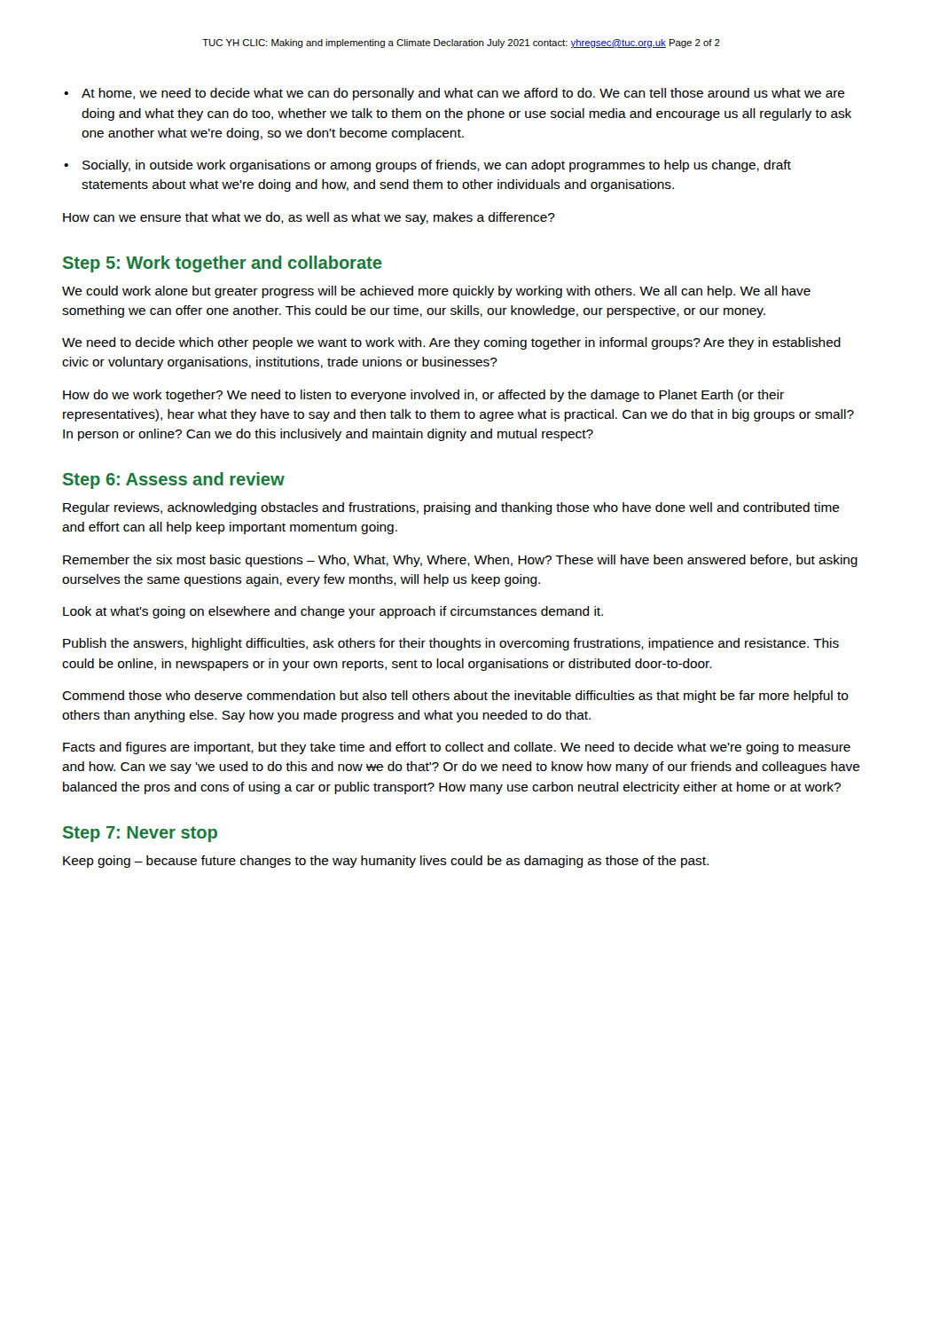TUC YH CLIC: Making and implementing a Climate Declaration July 2021 contact: yhregsec@tuc.org.uk Page 2 of 2
At home, we need to decide what we can do personally and what can we afford to do. We can tell those around us what we are doing and what they can do too, whether we talk to them on the phone or use social media and encourage us all regularly to ask one another what we're doing, so we don't become complacent.
Socially, in outside work organisations or among groups of friends, we can adopt programmes to help us change, draft statements about what we're doing and how, and send them to other individuals and organisations.
How can we ensure that what we do, as well as what we say, makes a difference?
Step 5: Work together and collaborate
We could work alone but greater progress will be achieved more quickly by working with others. We all can help. We all have something we can offer one another. This could be our time, our skills, our knowledge, our perspective, or our money.
We need to decide which other people we want to work with. Are they coming together in informal groups? Are they in established civic or voluntary organisations, institutions, trade unions or businesses?
How do we work together? We need to listen to everyone involved in, or affected by the damage to Planet Earth (or their representatives), hear what they have to say and then talk to them to agree what is practical. Can we do that in big groups or small? In person or online? Can we do this inclusively and maintain dignity and mutual respect?
Step 6: Assess and review
Regular reviews, acknowledging obstacles and frustrations, praising and thanking those who have done well and contributed time and effort can all help keep important momentum going.
Remember the six most basic questions – Who, What, Why, Where, When, How? These will have been answered before, but asking ourselves the same questions again, every few months, will help us keep going.
Look at what's going on elsewhere and change your approach if circumstances demand it.
Publish the answers, highlight difficulties, ask others for their thoughts in overcoming frustrations, impatience and resistance. This could be online, in newspapers or in your own reports, sent to local organisations or distributed door-to-door.
Commend those who deserve commendation but also tell others about the inevitable difficulties as that might be far more helpful to others than anything else. Say how you made progress and what you needed to do that.
Facts and figures are important, but they take time and effort to collect and collate. We need to decide what we're going to measure and how. Can we say 'we used to do this and now we do that'? Or do we need to know how many of our friends and colleagues have balanced the pros and cons of using a car or public transport? How many use carbon neutral electricity either at home or at work?
Step 7: Never stop
Keep going – because future changes to the way humanity lives could be as damaging as those of the past.